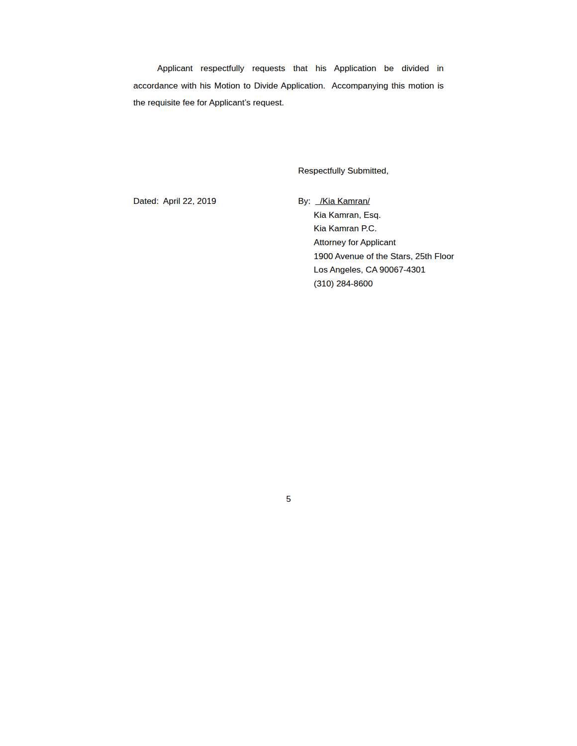Applicant respectfully requests that his Application be divided in accordance with his Motion to Divide Application. Accompanying this motion is the requisite fee for Applicant’s request.
Respectfully Submitted,
Dated: April 22, 2019
By: /Kia Kamran/__________
Kia Kamran, Esq.
Kia Kamran P.C.
Attorney for Applicant
1900 Avenue of the Stars, 25th Floor
Los Angeles, CA 90067-4301
(310) 284-8600
5